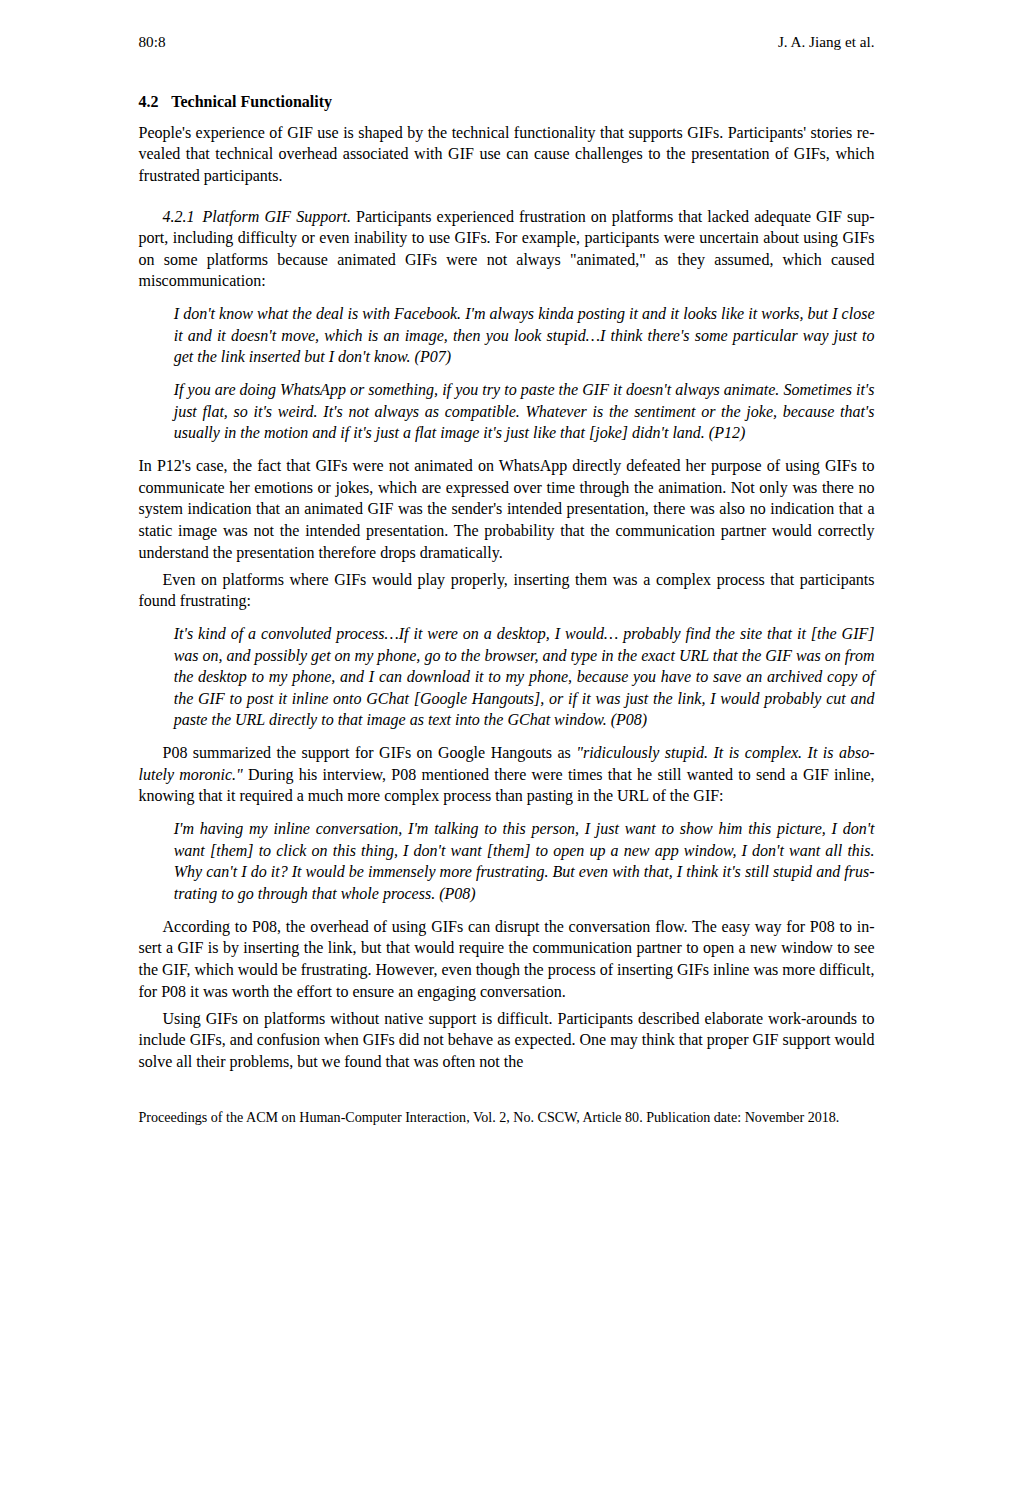80:8 J. A. Jiang et al.
4.2 Technical Functionality
People's experience of GIF use is shaped by the technical functionality that supports GIFs. Participants' stories revealed that technical overhead associated with GIF use can cause challenges to the presentation of GIFs, which frustrated participants.
4.2.1 Platform GIF Support. Participants experienced frustration on platforms that lacked adequate GIF support, including difficulty or even inability to use GIFs. For example, participants were uncertain about using GIFs on some platforms because animated GIFs were not always "animated," as they assumed, which caused miscommunication:
I don't know what the deal is with Facebook. I'm always kinda posting it and it looks like it works, but I close it and it doesn't move, which is an image, then you look stupid…I think there's some particular way just to get the link inserted but I don't know. (P07)
If you are doing WhatsApp or something, if you try to paste the GIF it doesn't always animate. Sometimes it's just flat, so it's weird. It's not always as compatible. Whatever is the sentiment or the joke, because that's usually in the motion and if it's just a flat image it's just like that [joke] didn't land. (P12)
In P12's case, the fact that GIFs were not animated on WhatsApp directly defeated her purpose of using GIFs to communicate her emotions or jokes, which are expressed over time through the animation. Not only was there no system indication that an animated GIF was the sender's intended presentation, there was also no indication that a static image was not the intended presentation. The probability that the communication partner would correctly understand the presentation therefore drops dramatically.
Even on platforms where GIFs would play properly, inserting them was a complex process that participants found frustrating:
It's kind of a convoluted process…If it were on a desktop, I would… probably find the site that it [the GIF] was on, and possibly get on my phone, go to the browser, and type in the exact URL that the GIF was on from the desktop to my phone, and I can download it to my phone, because you have to save an archived copy of the GIF to post it inline onto GChat [Google Hangouts], or if it was just the link, I would probably cut and paste the URL directly to that image as text into the GChat window. (P08)
P08 summarized the support for GIFs on Google Hangouts as "ridiculously stupid. It is complex. It is absolutely moronic." During his interview, P08 mentioned there were times that he still wanted to send a GIF inline, knowing that it required a much more complex process than pasting in the URL of the GIF:
I'm having my inline conversation, I'm talking to this person, I just want to show him this picture, I don't want [them] to click on this thing, I don't want [them] to open up a new app window, I don't want all this. Why can't I do it? It would be immensely more frustrating. But even with that, I think it's still stupid and frustrating to go through that whole process. (P08)
According to P08, the overhead of using GIFs can disrupt the conversation flow. The easy way for P08 to insert a GIF is by inserting the link, but that would require the communication partner to open a new window to see the GIF, which would be frustrating. However, even though the process of inserting GIFs inline was more difficult, for P08 it was worth the effort to ensure an engaging conversation.
Using GIFs on platforms without native support is difficult. Participants described elaborate work-arounds to include GIFs, and confusion when GIFs did not behave as expected. One may think that proper GIF support would solve all their problems, but we found that was often not the
Proceedings of the ACM on Human-Computer Interaction, Vol. 2, No. CSCW, Article 80. Publication date: November 2018.